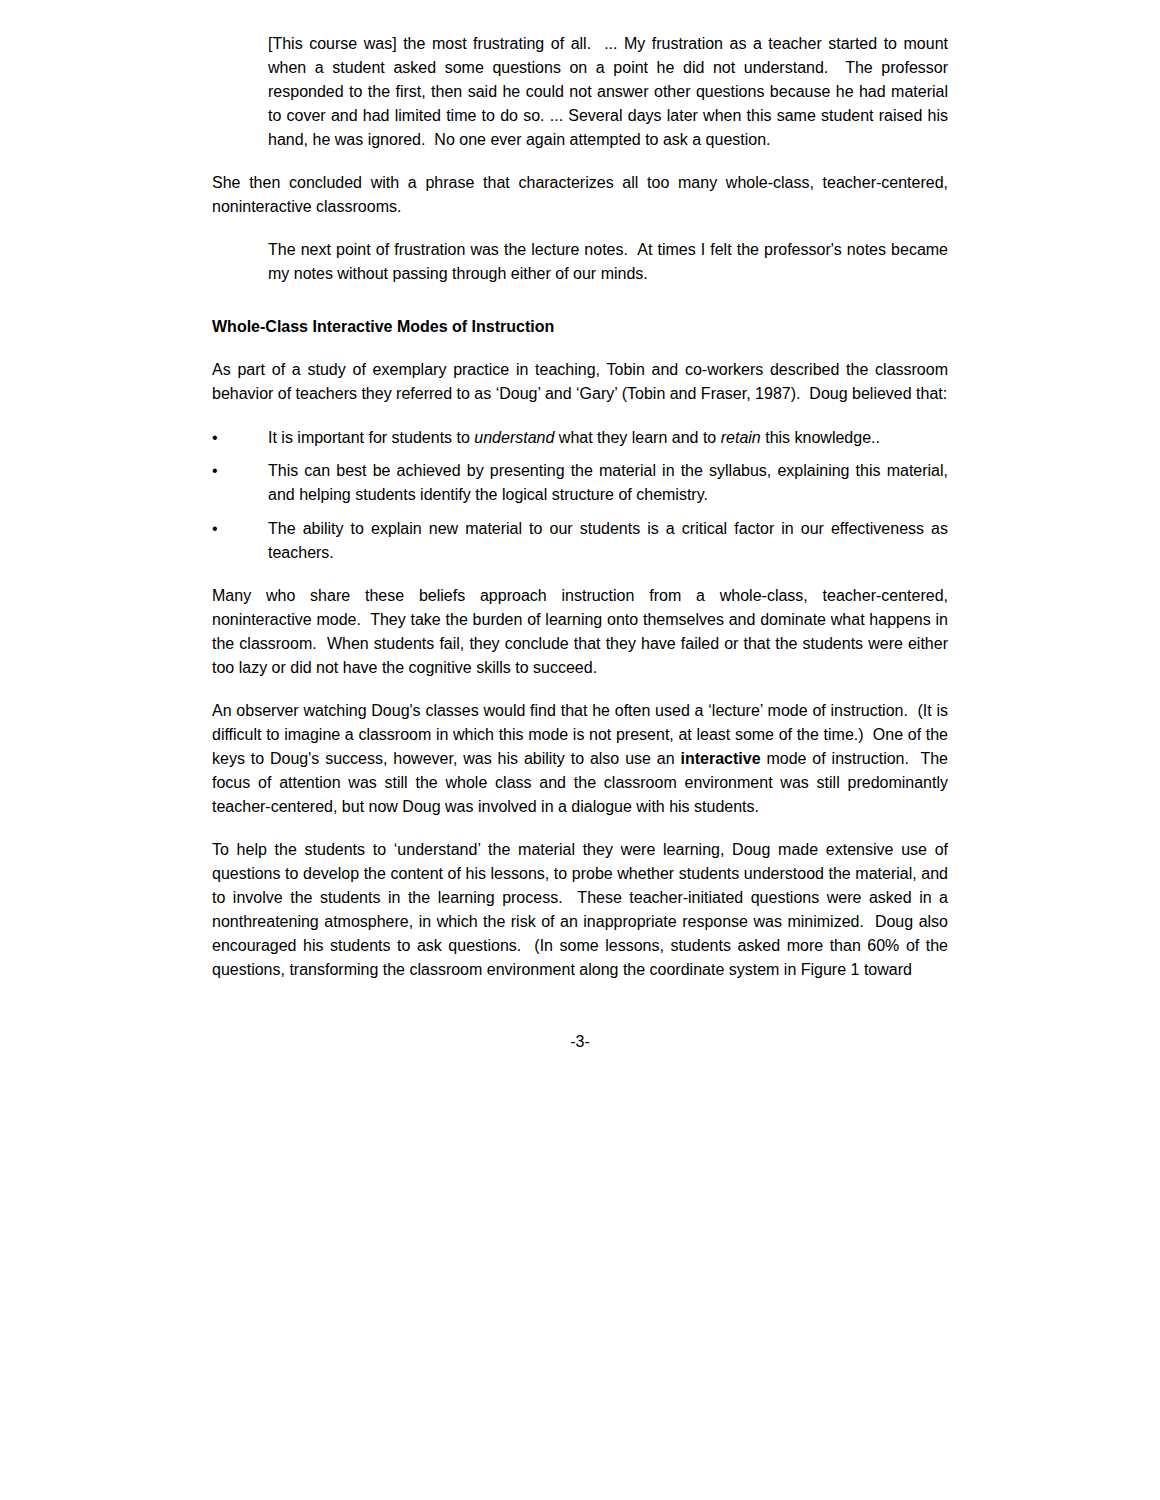[This course was] the most frustrating of all. ... My frustration as a teacher started to mount when a student asked some questions on a point he did not understand. The professor responded to the first, then said he could not answer other questions because he had material to cover and had limited time to do so. ... Several days later when this same student raised his hand, he was ignored. No one ever again attempted to ask a question.
She then concluded with a phrase that characterizes all too many whole-class, teacher-centered, noninteractive classrooms.
The next point of frustration was the lecture notes. At times I felt the professor's notes became my notes without passing through either of our minds.
Whole-Class Interactive Modes of Instruction
As part of a study of exemplary practice in teaching, Tobin and co-workers described the classroom behavior of teachers they referred to as ‘Doug’ and ‘Gary’ (Tobin and Fraser, 1987). Doug believed that:
•It is important for students to understand what they learn and to retain this knowledge..
•This can best be achieved by presenting the material in the syllabus, explaining this material, and helping students identify the logical structure of chemistry.
•The ability to explain new material to our students is a critical factor in our effectiveness as teachers.
Many who share these beliefs approach instruction from a whole-class, teacher-centered, noninteractive mode. They take the burden of learning onto themselves and dominate what happens in the classroom. When students fail, they conclude that they have failed or that the students were either too lazy or did not have the cognitive skills to succeed.
An observer watching Doug's classes would find that he often used a ‘lecture’ mode of instruction. (It is difficult to imagine a classroom in which this mode is not present, at least some of the time.) One of the keys to Doug's success, however, was his ability to also use an interactive mode of instruction. The focus of attention was still the whole class and the classroom environment was still predominantly teacher-centered, but now Doug was involved in a dialogue with his students.
To help the students to ‘understand’ the material they were learning, Doug made extensive use of questions to develop the content of his lessons, to probe whether students understood the material, and to involve the students in the learning process. These teacher-initiated questions were asked in a nonthreatening atmosphere, in which the risk of an inappropriate response was minimized. Doug also encouraged his students to ask questions. (In some lessons, students asked more than 60% of the questions, transforming the classroom environment along the coordinate system in Figure 1 toward
-3-